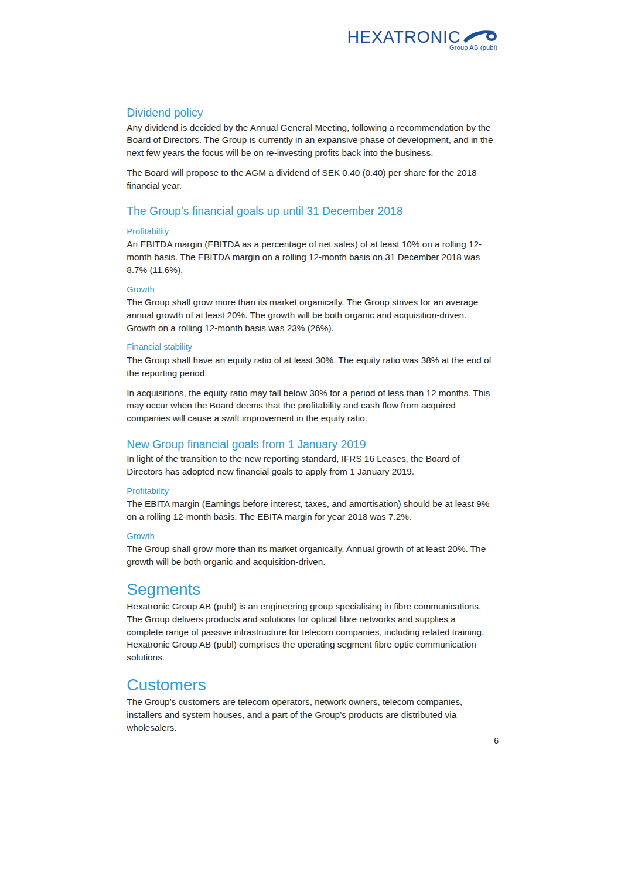HEXATRONIC
Group AB (publ)
Dividend policy
Any dividend is decided by the Annual General Meeting, following a recommendation by the Board of Directors. The Group is currently in an expansive phase of development, and in the next few years the focus will be on re-investing profits back into the business.
The Board will propose to the AGM a dividend of SEK 0.40 (0.40) per share for the 2018 financial year.
The Group’s financial goals up until 31 December 2018
Profitability
An EBITDA margin (EBITDA as a percentage of net sales) of at least 10% on a rolling 12-month basis. The EBITDA margin on a rolling 12-month basis on 31 December 2018 was 8.7% (11.6%).
Growth
The Group shall grow more than its market organically. The Group strives for an average annual growth of at least 20%. The growth will be both organic and acquisition-driven. Growth on a rolling 12-month basis was 23% (26%).
Financial stability
The Group shall have an equity ratio of at least 30%. The equity ratio was 38% at the end of the reporting period.
In acquisitions, the equity ratio may fall below 30% for a period of less than 12 months. This may occur when the Board deems that the profitability and cash flow from acquired companies will cause a swift improvement in the equity ratio.
New Group financial goals from 1 January 2019
In light of the transition to the new reporting standard, IFRS 16 Leases, the Board of Directors has adopted new financial goals to apply from 1 January 2019.
Profitability
The EBITA margin (Earnings before interest, taxes, and amortisation) should be at least 9% on a rolling 12-month basis. The EBITA margin for year 2018 was 7.2%.
Growth
The Group shall grow more than its market organically. Annual growth of at least 20%. The growth will be both organic and acquisition-driven.
Segments
Hexatronic Group AB (publ) is an engineering group specialising in fibre communications. The Group delivers products and solutions for optical fibre networks and supplies a complete range of passive infrastructure for telecom companies, including related training. Hexatronic Group AB (publ) comprises the operating segment fibre optic communication solutions.
Customers
The Group’s customers are telecom operators, network owners, telecom companies, installers and system houses, and a part of the Group’s products are distributed via wholesalers.
6